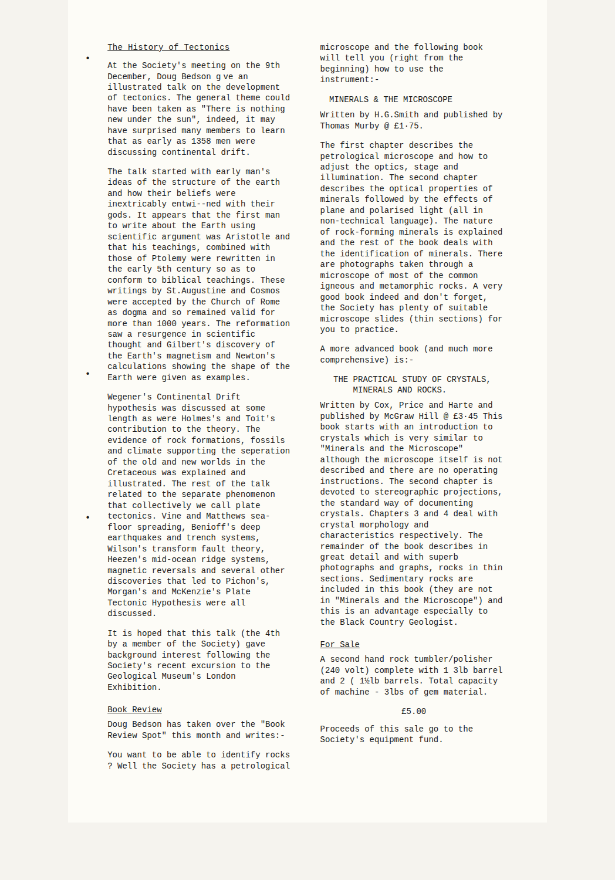• • •
The History of Tectonics
At the Society's meeting on the 9th December, Doug Bedson g ve an illustrated talk on the development of tectonics. The general theme could have been taken as "There is nothing new under the sun", indeed, it may have surprised many members to learn that as early as 1358 men were discussing continental drift.
The talk started with early man's ideas of the structure of the earth and how their beliefs were inextricably entwi‑‑ned with their gods. It appears that the first man to write about the Earth using scientific argument was Aristotle and that his teachings, combined with those of Ptolemy were rewritten in the early 5th century so as to conform to biblical teachings. These writings by St.Augustine and Cosmos were accepted by the Church of Rome as dogma and so remained valid for more than 1000 years. The reformation saw a resurgence in scientific thought and Gilbert's discovery of the Earth's magnetism and Newton's calculations showing the shape of the Earth were given as examples.
Wegener's Continental Drift hypothesis was discussed at some length as were Holmes's and Toit's contribution to the theory. The evidence of rock formations, fossils and climate supporting the seperation of the old and new worlds in the Cretaceous was explained and illustrated. The rest of the talk related to the separate phenomenon that collectively we call plate tectonics. Vine and Matthews sea-floor spreading, Benioff's deep earthquakes and trench systems, Wilson's transform fault theory, Heezen's mid-ocean ridge systems, magnetic reversals and several other discoveries that led to Pichon's, Morgan's and McKenzie's Plate Tectonic Hypothesis were all discussed.
It is hoped that this talk (the 4th by a member of the Society) gave background interest following the Society's recent excursion to the Geological Museum's London Exhibition.
Book Review
Doug Bedson has taken over the "Book Review Spot" this month and writes:-
You want to be able to identify rocks ? Well the Society has a petrological
microscope and the following book will tell you (right from the beginning) how to use the instrument:-
MINERALS & THE MICROSCOPE
Written by H.G.Smith and published by Thomas Murby @ £1·75.
The first chapter describes the petrological microscope and how to adjust the optics, stage and illumination. The second chapter describes the optical properties of minerals followed by the effects of plane and polarised light (all in non-technical language). The nature of rock-forming minerals is explained and the rest of the book deals with the identification of minerals. There are photographs taken through a microscope of most of the common igneous and metamorphic rocks. A very good book indeed and don't forget, the Society has plenty of suitable microscope slides (thin sections) for you to practice.
A more advanced book (and much more comprehensive) is:-
THE PRACTICAL STUDY OF CRYSTALS,
MINERALS AND ROCKS.
Written by Cox, Price and Harte and published by McGraw Hill @ £3·45 This book starts with an introduction to crystals which is very similar to "Minerals and the Microscope" although the microscope itself is not described and there are no operating instructions. The second chapter is devoted to stereographic projections, the standard way of documenting crystals. Chapters 3 and 4 deal with crystal morphology and characteristics respectively. The remainder of the book describes in great detail and with superb photographs and graphs, rocks in thin sections. Sedimentary rocks are included in this book (they are not in "Minerals and the Microscope") and this is an advantage especially to the Black Country Geologist.
For Sale
A second hand rock tumbler/polisher (240 volt) complete with 1 3lb barrel and 2 ( 1½lb barrels. Total capacity of machine - 3lbs of gem material.
£5.00
Proceeds of this sale go to the Society's equipment fund.